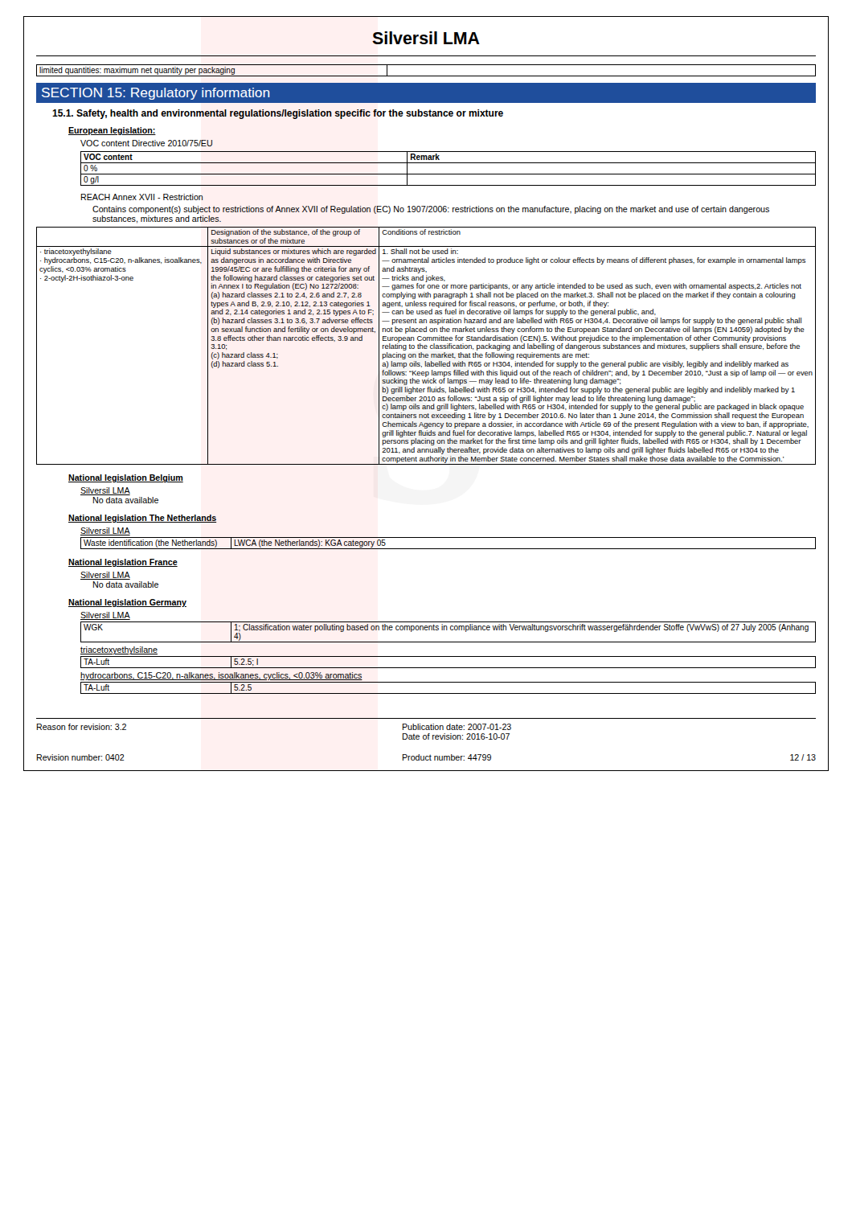s
Silversil LMA
| limited quantities: maximum net quantity per packaging | |
SECTION 15: Regulatory information
15.1. Safety, health and environmental regulations/legislation specific for the substance or mixture
European legislation:
VOC content Directive 2010/75/EU
| VOC content | Remark |
| --- | --- |
| 0 % | |
| 0 g/l | |
REACH Annex XVII - Restriction
Contains component(s) subject to restrictions of Annex XVII of Regulation (EC) No 1907/2006: restrictions on the manufacture, placing on the market and use of certain dangerous substances, mixtures and articles.
| | Designation of the substance, of the group of substances or of the mixture | Conditions of restriction |
| · triacetoxyethylsilane · hydrocarbons, C15-C20, n-alkanes, isoalkanes, cyclics, <0.03% aromatics · 2-octyl-2H-isothiazol-3-one | Liquid substances or mixtures which are regarded as dangerous in accordance with Directive 1999/45/EC or are fulfilling the criteria for any of the following hazard classes or categories set out in Annex I to Regulation (EC) No 1272/2008: (a) hazard classes 2.1 to 2.4, 2.6 and 2.7, 2.8 types A and B, 2.9, 2.10, 2.12, 2.13 categories 1 and 2, 2.14 categories 1 and 2, 2.15 types A to F; (b) hazard classes 3.1 to 3.6, 3.7 adverse effects on sexual function and fertility or on development, 3.8 effects other than narcotic effects, 3.9 and 3.10; (c) hazard class 4.1; (d) hazard class 5.1. | 1. Shall not be used in: — ornamental articles intended to produce light or colour effects by means of different phases, for example in ornamental lamps and ashtrays, — tricks and jokes, — games for one or more participants, or any article intended to be used as such, even with ornamental aspects,2. Articles not complying with paragraph 1 shall not be placed on the market.3. Shall not be placed on the market if they contain a colouring agent, unless required for fiscal reasons, or perfume, or both, if they: — can be used as fuel in decorative oil lamps for supply to the general public, and, — present an aspiration hazard and are labelled with R65 or H304,4. Decorative oil lamps for supply to the general public shall not be placed on the market unless they conform to the European Standard on Decorative oil lamps (EN 14059) adopted by the European Committee for Standardisation (CEN).5. Without prejudice to the implementation of other Community provisions relating to the classification, packaging and labelling of dangerous substances and mixtures, suppliers shall ensure, before the placing on the market, that the following requirements are met: a) lamp oils, labelled with R65 or H304, intended for supply to the general public are visibly, legibly and indelibly marked as follows: “Keep lamps filled with this liquid out of the reach of children”; and, by 1 December 2010, “Just a sip of lamp oil — or even sucking the wick of lamps — may lead to life- threatening lung damage”; b) grill lighter fluids, labelled with R65 or H304, intended for supply to the general public are legibly and indelibly marked by 1 December 2010 as follows: “Just a sip of grill lighter may lead to life threatening lung damage”; c) lamp oils and grill lighters, labelled with R65 or H304, intended for supply to the general public are packaged in black opaque containers not exceeding 1 litre by 1 December 2010.6. No later than 1 June 2014, the Commission shall request the European Chemicals Agency to prepare a dossier, in accordance with Article 69 of the present Regulation with a view to ban, if appropriate, grill lighter fluids and fuel for decorative lamps, labelled R65 or H304, intended for supply to the general public.7. Natural or legal persons placing on the market for the first time lamp oils and grill lighter fluids, labelled with R65 or H304, shall by 1 December 2011, and annually thereafter, provide data on alternatives to lamp oils and grill lighter fluids labelled R65 or H304 to the competent authority in the Member State concerned. Member States shall make those data available to the Commission.’ |
National legislation Belgium
Silversil LMA
No data available
National legislation The Netherlands
Silversil LMA
| Waste identification (the Netherlands) | LWCA (the Netherlands): KGA category 05 |
National legislation France
Silversil LMA
No data available
National legislation Germany
Silversil LMA
| WGK | 1; Classification water polluting based on the components in compliance with Verwaltungsvorschrift wassergefährdender Stoffe (VwVwS) of 27 July 2005 (Anhang 4) |
triacetoxyethylsilane
| TA-Luft | 5.2.5; I |
hydrocarbons, C15-C20, n-alkanes, isoalkanes, cyclics, <0.03% aromatics
| TA-Luft | 5.2.5 |
Reason for revision: 3.2
Publication date: 2007-01-23
Date of revision: 2016-10-07
Revision number: 0402
Product number: 44799
12 / 13